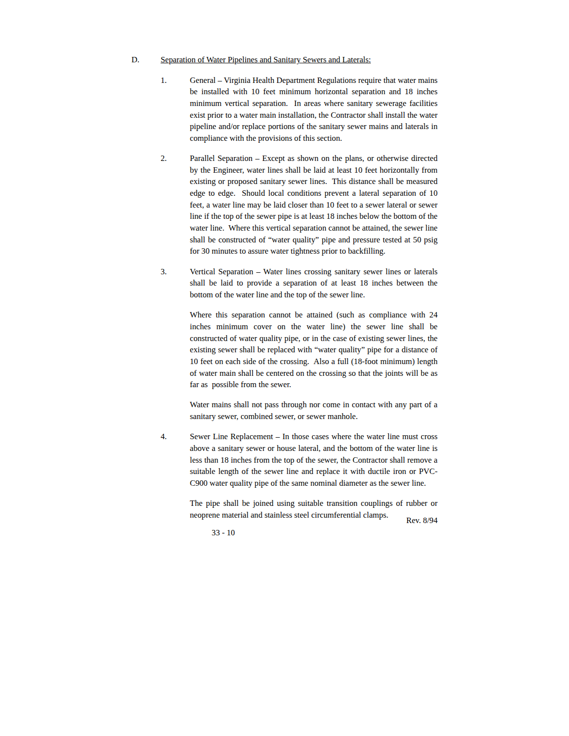D.
Separation of Water Pipelines and Sanitary Sewers and Laterals:
1.
General – Virginia Health Department Regulations require that water mains be installed with 10 feet minimum horizontal separation and 18 inches minimum vertical separation. In areas where sanitary sewerage facilities exist prior to a water main installation, the Contractor shall install the water pipeline and/or replace portions of the sanitary sewer mains and laterals in compliance with the provisions of this section.
2.
Parallel Separation – Except as shown on the plans, or otherwise directed by the Engineer, water lines shall be laid at least 10 feet horizontally from existing or proposed sanitary sewer lines. This distance shall be measured edge to edge. Should local conditions prevent a lateral separation of 10 feet, a water line may be laid closer than 10 feet to a sewer lateral or sewer line if the top of the sewer pipe is at least 18 inches below the bottom of the water line. Where this vertical separation cannot be attained, the sewer line shall be constructed of “water quality” pipe and pressure tested at 50 psig for 30 minutes to assure water tightness prior to backfilling.
3.
Vertical Separation – Water lines crossing sanitary sewer lines or laterals shall be laid to provide a separation of at least 18 inches between the bottom of the water line and the top of the sewer line.
Where this separation cannot be attained (such as compliance with 24 inches minimum cover on the water line) the sewer line shall be constructed of water quality pipe, or in the case of existing sewer lines, the existing sewer shall be replaced with “water quality” pipe for a distance of 10 feet on each side of the crossing. Also a full (18-foot minimum) length of water main shall be centered on the crossing so that the joints will be as far as possible from the sewer.
Water mains shall not pass through nor come in contact with any part of a sanitary sewer, combined sewer, or sewer manhole.
4.
Sewer Line Replacement – In those cases where the water line must cross above a sanitary sewer or house lateral, and the bottom of the water line is less than 18 inches from the top of the sewer, the Contractor shall remove a suitable length of the sewer line and replace it with ductile iron or PVC-C900 water quality pipe of the same nominal diameter as the sewer line.
The pipe shall be joined using suitable transition couplings of rubber or neoprene material and stainless steel circumferential clamps.
Rev. 8/94
33 - 10